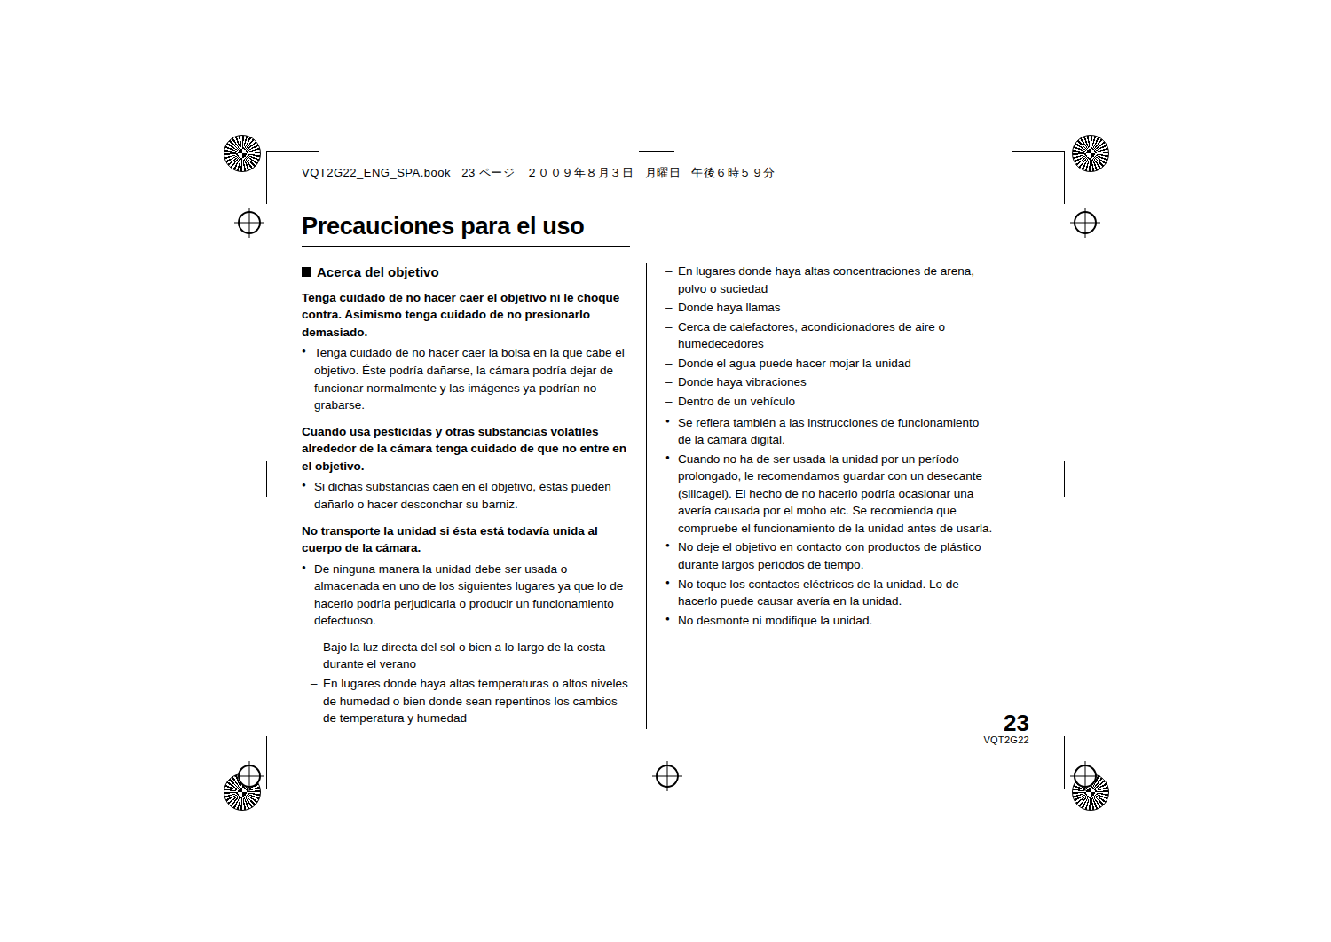VQT2G22_ENG_SPA.book 23 ページ ２００９年８月３日 月曜日 午後６時５９分
Precauciones para el uso
Acerca del objetivo
Tenga cuidado de no hacer caer el objetivo ni le choque contra. Asimismo tenga cuidado de no presionarlo demasiado.
Tenga cuidado de no hacer caer la bolsa en la que cabe el objetivo. Éste podría dañarse, la cámara podría dejar de funcionar normalmente y las imágenes ya podrían no grabarse.
Cuando usa pesticidas y otras substancias volátiles alrededor de la cámara tenga cuidado de que no entre en el objetivo.
Si dichas substancias caen en el objetivo, éstas pueden dañarlo o hacer desconchar su barniz.
No transporte la unidad si ésta está todavía unida al cuerpo de la cámara.
De ninguna manera la unidad debe ser usada o almacenada en uno de los siguientes lugares ya que lo de hacerlo podría perjudicarla o producir un funcionamiento defectuoso.
Bajo la luz directa del sol o bien a lo largo de la costa durante el verano
En lugares donde haya altas temperaturas o altos niveles de humedad o bien donde sean repentinos los cambios de temperatura y humedad
En lugares donde haya altas concentraciones de arena, polvo o suciedad
Donde haya llamas
Cerca de calefactores, acondicionadores de aire o humedecedores
Donde el agua puede hacer mojar la unidad
Donde haya vibraciones
Dentro de un vehículo
Se refiera también a las instrucciones de funcionamiento de la cámara digital.
Cuando no ha de ser usada la unidad por un período prolongado, le recomendamos guardar con un desecante (silicagel). El hecho de no hacerlo podría ocasionar una avería causada por el moho etc. Se recomienda que compruebe el funcionamiento de la unidad antes de usarla.
No deje el objetivo en contacto con productos de plástico durante largos períodos de tiempo.
No toque los contactos eléctricos de la unidad. Lo de hacerlo puede causar avería en la unidad.
No desmonte ni modifique la unidad.
23
VQT2G22